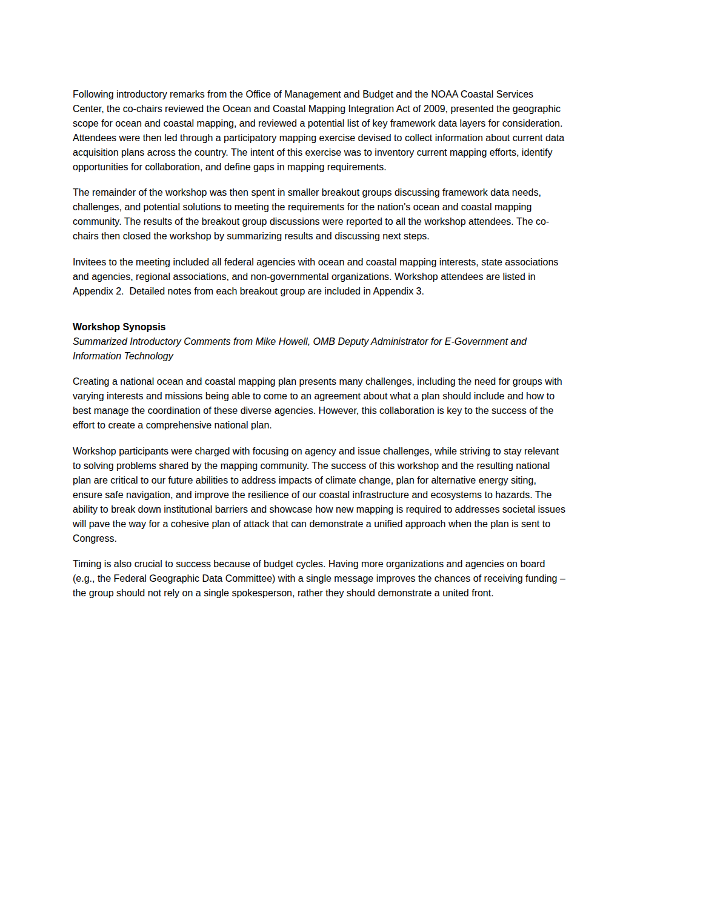Following introductory remarks from the Office of Management and Budget and the NOAA Coastal Services Center, the co-chairs reviewed the Ocean and Coastal Mapping Integration Act of 2009, presented the geographic scope for ocean and coastal mapping, and reviewed a potential list of key framework data layers for consideration. Attendees were then led through a participatory mapping exercise devised to collect information about current data acquisition plans across the country. The intent of this exercise was to inventory current mapping efforts, identify opportunities for collaboration, and define gaps in mapping requirements.
The remainder of the workshop was then spent in smaller breakout groups discussing framework data needs, challenges, and potential solutions to meeting the requirements for the nation's ocean and coastal mapping community. The results of the breakout group discussions were reported to all the workshop attendees. The co-chairs then closed the workshop by summarizing results and discussing next steps.
Invitees to the meeting included all federal agencies with ocean and coastal mapping interests, state associations and agencies, regional associations, and non-governmental organizations. Workshop attendees are listed in Appendix 2. Detailed notes from each breakout group are included in Appendix 3.
Workshop Synopsis
Summarized Introductory Comments from Mike Howell, OMB Deputy Administrator for E-Government and Information Technology
Creating a national ocean and coastal mapping plan presents many challenges, including the need for groups with varying interests and missions being able to come to an agreement about what a plan should include and how to best manage the coordination of these diverse agencies. However, this collaboration is key to the success of the effort to create a comprehensive national plan.
Workshop participants were charged with focusing on agency and issue challenges, while striving to stay relevant to solving problems shared by the mapping community. The success of this workshop and the resulting national plan are critical to our future abilities to address impacts of climate change, plan for alternative energy siting, ensure safe navigation, and improve the resilience of our coastal infrastructure and ecosystems to hazards. The ability to break down institutional barriers and showcase how new mapping is required to addresses societal issues will pave the way for a cohesive plan of attack that can demonstrate a unified approach when the plan is sent to Congress.
Timing is also crucial to success because of budget cycles. Having more organizations and agencies on board (e.g., the Federal Geographic Data Committee) with a single message improves the chances of receiving funding – the group should not rely on a single spokesperson, rather they should demonstrate a united front.